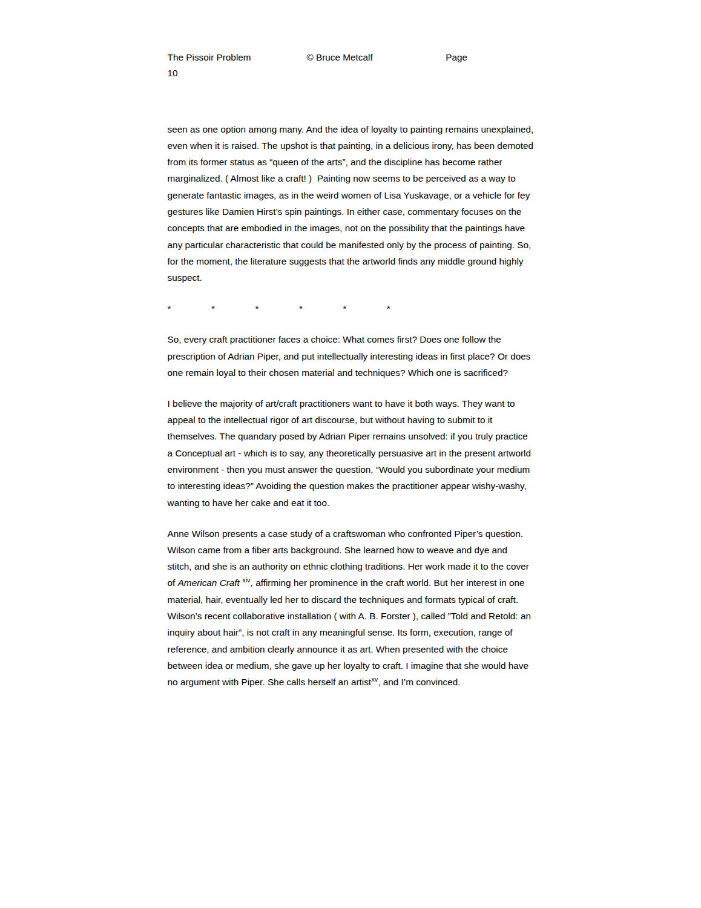The Pissoir Problem© Bruce Metcalf Page
10
seen as one option among many. And the idea of loyalty to painting remains unexplained, even when it is raised. The upshot is that painting, in a delicious irony, has been demoted from its former status as “queen of the arts”, and the discipline has become rather marginalized. ( Almost like a craft! ) Painting now seems to be perceived as a way to generate fantastic images, as in the weird women of Lisa Yuskavage, or a vehicle for fey gestures like Damien Hirst’s spin paintings. In either case, commentary focuses on the concepts that are embodied in the images, not on the possibility that the paintings have any particular characteristic that could be manifested only by the process of painting. So, for the moment, the literature suggests that the artworld finds any middle ground highly suspect.
******
So, every craft practitioner faces a choice: What comes first? Does one follow the prescription of Adrian Piper, and put intellectually interesting ideas in first place? Or does one remain loyal to their chosen material and techniques? Which one is sacrificed?
I believe the majority of art/craft practitioners want to have it both ways. They want to appeal to the intellectual rigor of art discourse, but without having to submit to it themselves. The quandary posed by Adrian Piper remains unsolved: if you truly practice a Conceptual art - which is to say, any theoretically persuasive art in the present artworld environment - then you must answer the question, “Would you subordinate your medium to interesting ideas?” Avoiding the question makes the practitioner appear wishy-washy, wanting to have her cake and eat it too.
Anne Wilson presents a case study of a craftswoman who confronted Piper’s question. Wilson came from a fiber arts background. She learned how to weave and dye and stitch, and she is an authority on ethnic clothing traditions. Her work made it to the cover of American Craft xiv, affirming her prominence in the craft world. But her interest in one material, hair, eventually led her to discard the techniques and formats typical of craft. Wilson’s recent collaborative installation ( with A. B. Forster ), called ”Told and Retold: an inquiry about hair”, is not craft in any meaningful sense. Its form, execution, range of reference, and ambition clearly announce it as art. When presented with the choice between idea or medium, she gave up her loyalty to craft. I imagine that she would have no argument with Piper. She calls herself an artistxv, and I’m convinced.